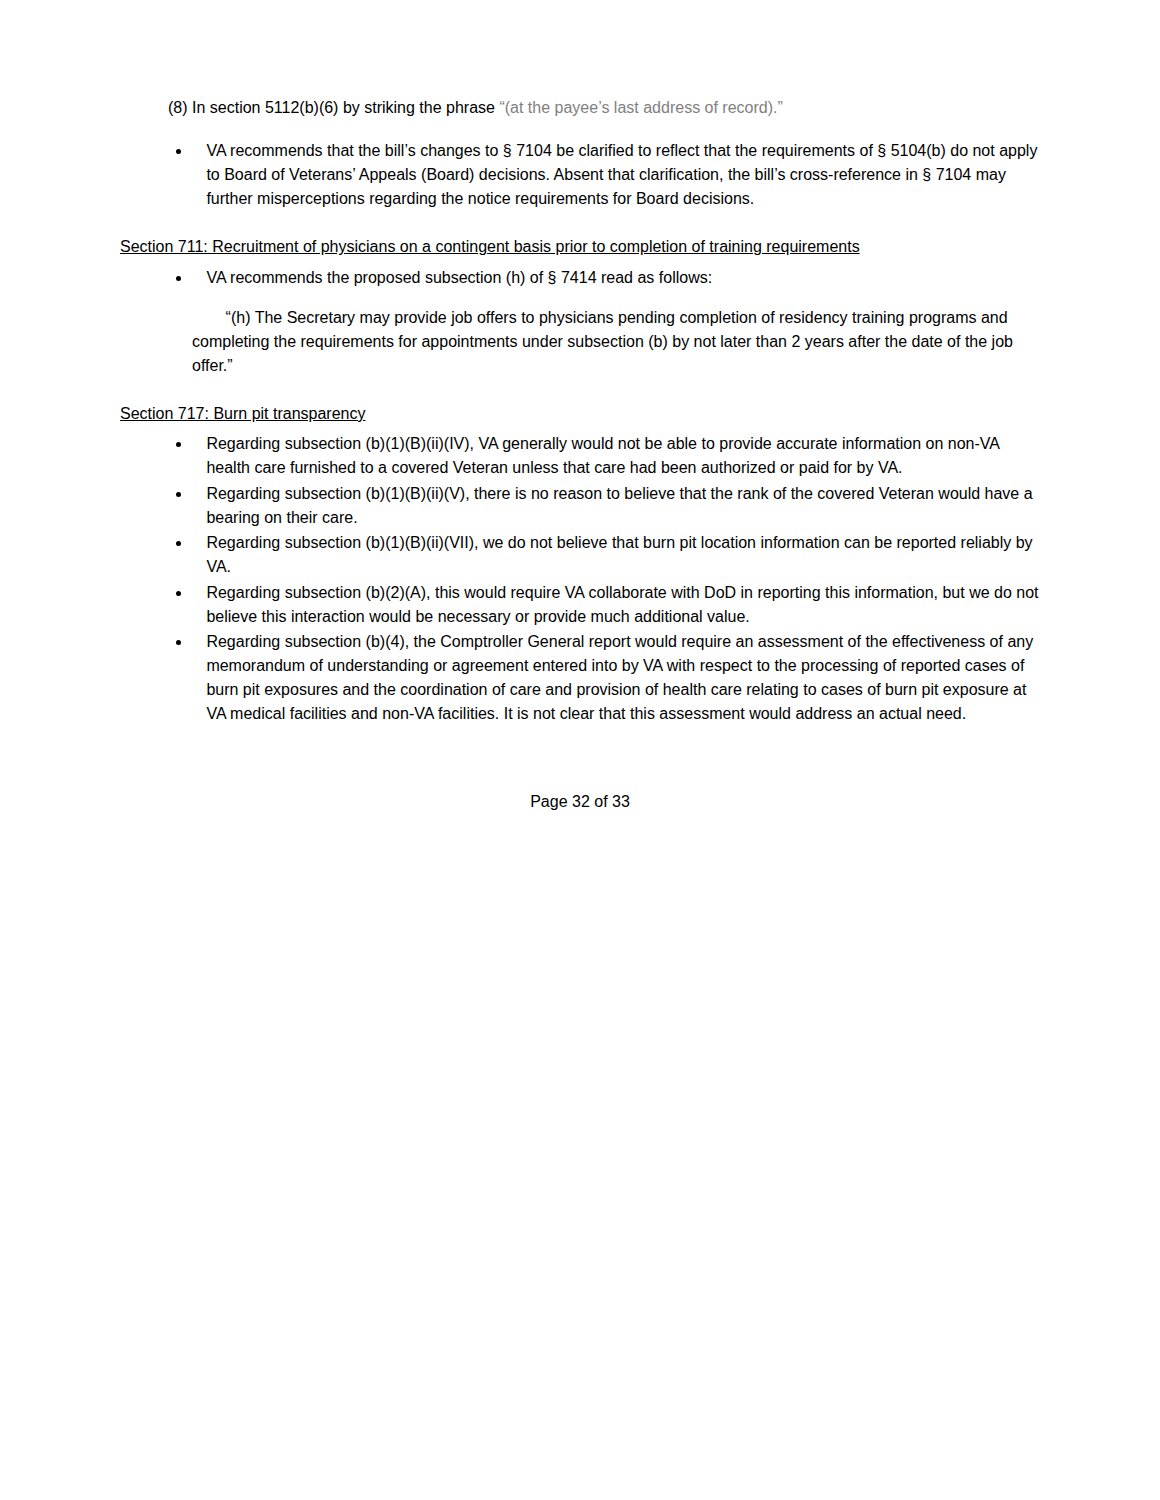(8) In section 5112(b)(6) by striking the phrase “(at the payee’s last address of record).”
VA recommends that the bill’s changes to § 7104 be clarified to reflect that the requirements of § 5104(b) do not apply to Board of Veterans’ Appeals (Board) decisions. Absent that clarification, the bill’s cross-reference in § 7104 may further misperceptions regarding the notice requirements for Board decisions.
Section 711: Recruitment of physicians on a contingent basis prior to completion of training requirements
VA recommends the proposed subsection (h) of § 7414 read as follows:
“(h) The Secretary may provide job offers to physicians pending completion of residency training programs and completing the requirements for appointments under subsection (b) by not later than 2 years after the date of the job offer.”
Section 717: Burn pit transparency
Regarding subsection (b)(1)(B)(ii)(IV), VA generally would not be able to provide accurate information on non-VA health care furnished to a covered Veteran unless that care had been authorized or paid for by VA.
Regarding subsection (b)(1)(B)(ii)(V), there is no reason to believe that the rank of the covered Veteran would have a bearing on their care.
Regarding subsection (b)(1)(B)(ii)(VII), we do not believe that burn pit location information can be reported reliably by VA.
Regarding subsection (b)(2)(A), this would require VA collaborate with DoD in reporting this information, but we do not believe this interaction would be necessary or provide much additional value.
Regarding subsection (b)(4), the Comptroller General report would require an assessment of the effectiveness of any memorandum of understanding or agreement entered into by VA with respect to the processing of reported cases of burn pit exposures and the coordination of care and provision of health care relating to cases of burn pit exposure at VA medical facilities and non-VA facilities. It is not clear that this assessment would address an actual need.
Page 32 of 33